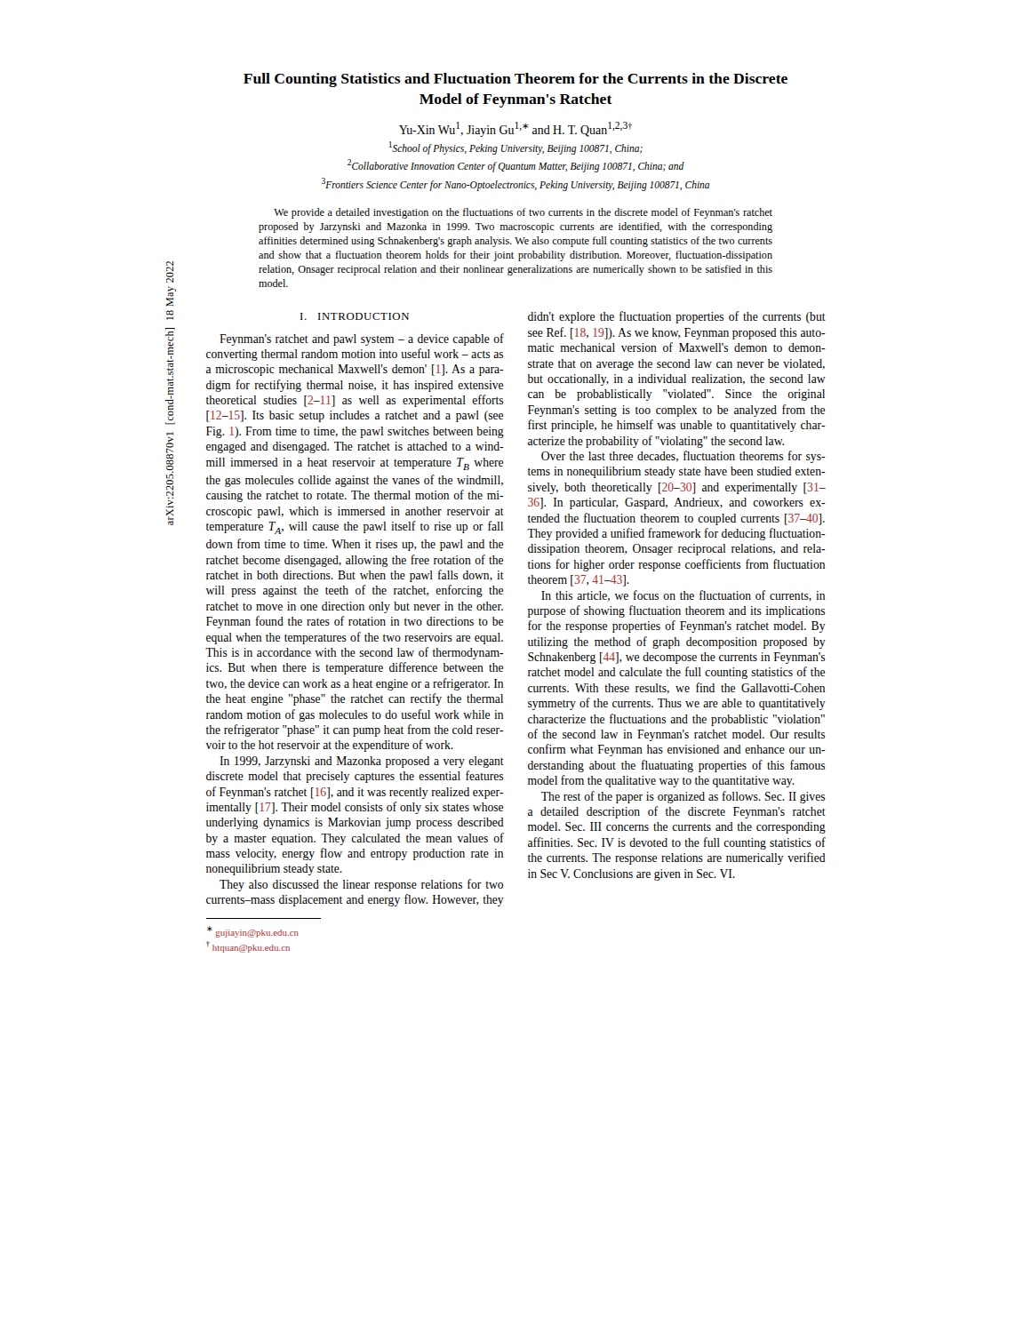arXiv:2205.08870v1 [cond-mat.stat-mech] 18 May 2022
Full Counting Statistics and Fluctuation Theorem for the Currents in the Discrete
Model of Feynman's Ratchet
Yu-Xin Wu1, Jiayin Gu1,∗ and H. T. Quan1,2,3†
1School of Physics, Peking University, Beijing 100871, China;
2Collaborative Innovation Center of Quantum Matter, Beijing 100871, China; and
3Frontiers Science Center for Nano-Optoelectronics, Peking University, Beijing 100871, China
We provide a detailed investigation on the fluctuations of two currents in the discrete model of Feynman's ratchet proposed by Jarzynski and Mazonka in 1999. Two macroscopic currents are identified, with the corresponding affinities determined using Schnakenberg's graph analysis. We also compute full counting statistics of the two currents and show that a fluctuation theorem holds for their joint probability distribution. Moreover, fluctuation-dissipation relation, Onsager reciprocal relation and their nonlinear generalizations are numerically shown to be satisfied in this model.
I. Introduction
Feynman's ratchet and pawl system – a device capable of converting thermal random motion into useful work – acts as a microscopic mechanical Maxwell's demon' [1]. As a paradigm for rectifying thermal noise, it has inspired extensive theoretical studies [2–11] as well as experimental efforts [12–15]. Its basic setup includes a ratchet and a pawl (see Fig. 1). From time to time, the pawl switches between being engaged and disengaged. The ratchet is attached to a windmill immersed in a heat reservoir at temperature TB where the gas molecules collide against the vanes of the windmill, causing the ratchet to rotate. The thermal motion of the microscopic pawl, which is immersed in another reservoir at temperature TA, will cause the pawl itself to rise up or fall down from time to time. When it rises up, the pawl and the ratchet become disengaged, allowing the free rotation of the ratchet in both directions. But when the pawl falls down, it will press against the teeth of the ratchet, enforcing the ratchet to move in one direction only but never in the other. Feynman found the rates of rotation in two directions to be equal when the temperatures of the two reservoirs are equal. This is in accordance with the second law of thermodynamics. But when there is temperature difference between the two, the device can work as a heat engine or a refrigerator. In the heat engine "phase" the ratchet can rectify the thermal random motion of gas molecules to do useful work while in the refrigerator "phase" it can pump heat from the cold reservoir to the hot reservoir at the expenditure of work.
In 1999, Jarzynski and Mazonka proposed a very elegant discrete model that precisely captures the essential features of Feynman's ratchet [16], and it was recently realized experimentally [17]. Their model consists of only six states whose underlying dynamics is Markovian jump process described by a master equation. They calculated the mean values of mass velocity, energy flow and entropy production rate in nonequilibrium steady state.
They also discussed the linear response relations for two currents–mass displacement and energy flow. However, they didn't explore the fluctuation properties of the currents (but see Ref. [18, 19]). As we know, Feynman proposed this automatic mechanical version of Maxwell's demon to demonstrate that on average the second law can never be violated, but occationally, in a individual realization, the second law can be probablistically "violated". Since the original Feynman's setting is too complex to be analyzed from the first principle, he himself was unable to quantitatively characterize the probability of "violating" the second law.
Over the last three decades, fluctuation theorems for systems in nonequilibrium steady state have been studied extensively, both theoretically [20–30] and experimentally [31–36]. In particular, Gaspard, Andrieux, and coworkers extended the fluctuation theorem to coupled currents [37–40]. They provided a unified framework for deducing fluctuation-dissipation theorem, Onsager reciprocal relations, and relations for higher order response coefficients from fluctuation theorem [37, 41–43].
In this article, we focus on the fluctuation of currents, in purpose of showing fluctuation theorem and its implications for the response properties of Feynman's ratchet model. By utilizing the method of graph decomposition proposed by Schnakenberg [44], we decompose the currents in Feynman's ratchet model and calculate the full counting statistics of the currents. With these results, we find the Gallavotti-Cohen symmetry of the currents. Thus we are able to quantitatively characterize the fluctuations and the probablistic "violation" of the second law in Feynman's ratchet model. Our results confirm what Feynman has envisioned and enhance our understanding about the fluatuating properties of this famous model from the qualitative way to the quantitative way.
The rest of the paper is organized as follows. Sec. II gives a detailed description of the discrete Feynman's ratchet model. Sec. III concerns the currents and the corresponding affinities. Sec. IV is devoted to the full counting statistics of the currents. The response relations are numerically verified in Sec V. Conclusions are given in Sec. VI.
∗ gujiayin@pku.edu.cn
† htquan@pku.edu.cn